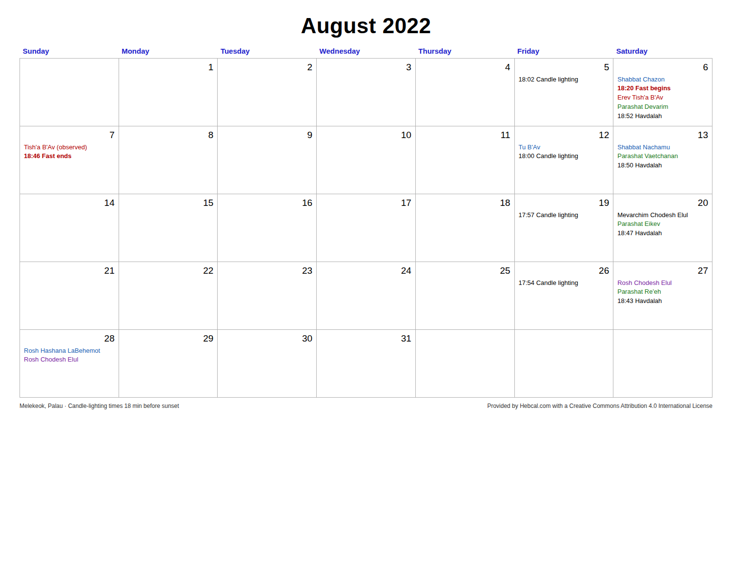August 2022
| Sunday | Monday | Tuesday | Wednesday | Thursday | Friday | Saturday |
| --- | --- | --- | --- | --- | --- | --- |
| | 1 | 2 | 3 | 4 | 5 18:02 Candle lighting | 6 Shabbat Chazon 18:20 Fast begins Erev Tish'a B'Av Parashat Devarim 18:52 Havdalah |
| 7 Tish'a B'Av (observed) 18:46 Fast ends | 8 | 9 | 10 | 11 | 12 Tu B'Av 18:00 Candle lighting | 13 Shabbat Nachamu Parashat Vaetchanan 18:50 Havdalah |
| 14 | 15 | 16 | 17 | 18 | 19 17:57 Candle lighting | 20 Mevarchim Chodesh Elul Parashat Eikev 18:47 Havdalah |
| 21 | 22 | 23 | 24 | 25 | 26 17:54 Candle lighting | 27 Rosh Chodesh Elul Parashat Re'eh 18:43 Havdalah |
| 28 Rosh Hashana LaBehemot Rosh Chodesh Elul | 29 | 30 | 31 | | | |
Melekeok, Palau · Candle-lighting times 18 min before sunset
Provided by Hebcal.com with a Creative Commons Attribution 4.0 International License